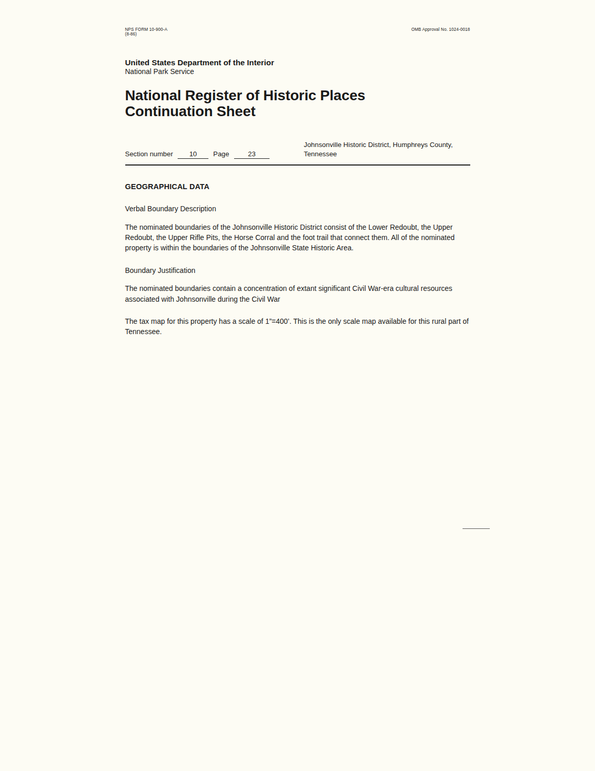NPS FORM 10-900-A (8-86)
OMB Approval No. 1024-0018
United States Department of the Interior
National Park Service
National Register of Historic Places
Continuation Sheet
Section number 10 Page 23
Johnsonville Historic District, Humphreys County,
Tennessee
GEOGRAPHICAL DATA
Verbal Boundary Description
The nominated boundaries of the Johnsonville Historic District consist of the Lower Redoubt, the Upper Redoubt, the Upper Rifle Pits, the Horse Corral and the foot trail that connect them. All of the nominated property is within the boundaries of the Johnsonville State Historic Area.
Boundary Justification
The nominated boundaries contain a concentration of extant significant Civil War-era cultural resources associated with Johnsonville during the Civil War
The tax map for this property has a scale of 1”=400’. This is the only scale map available for this rural part of Tennessee.